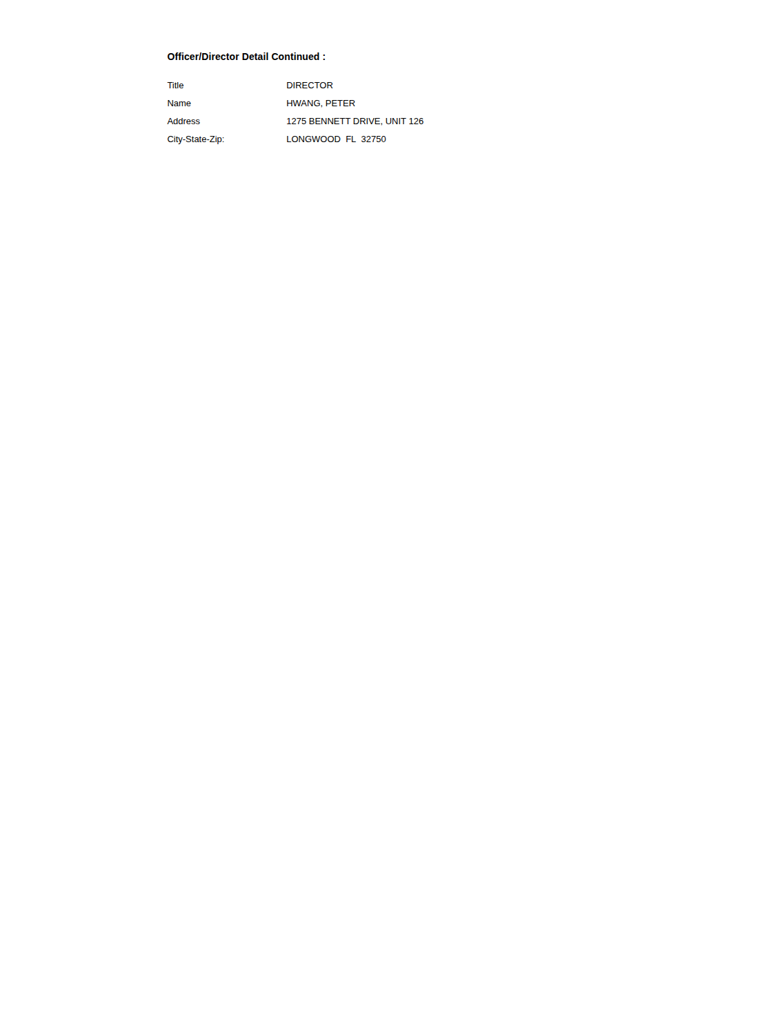Officer/Director Detail Continued :
| Title | DIRECTOR |
| Name | HWANG, PETER |
| Address | 1275 BENNETT DRIVE, UNIT 126 |
| City-State-Zip: | LONGWOOD FL 32750 |